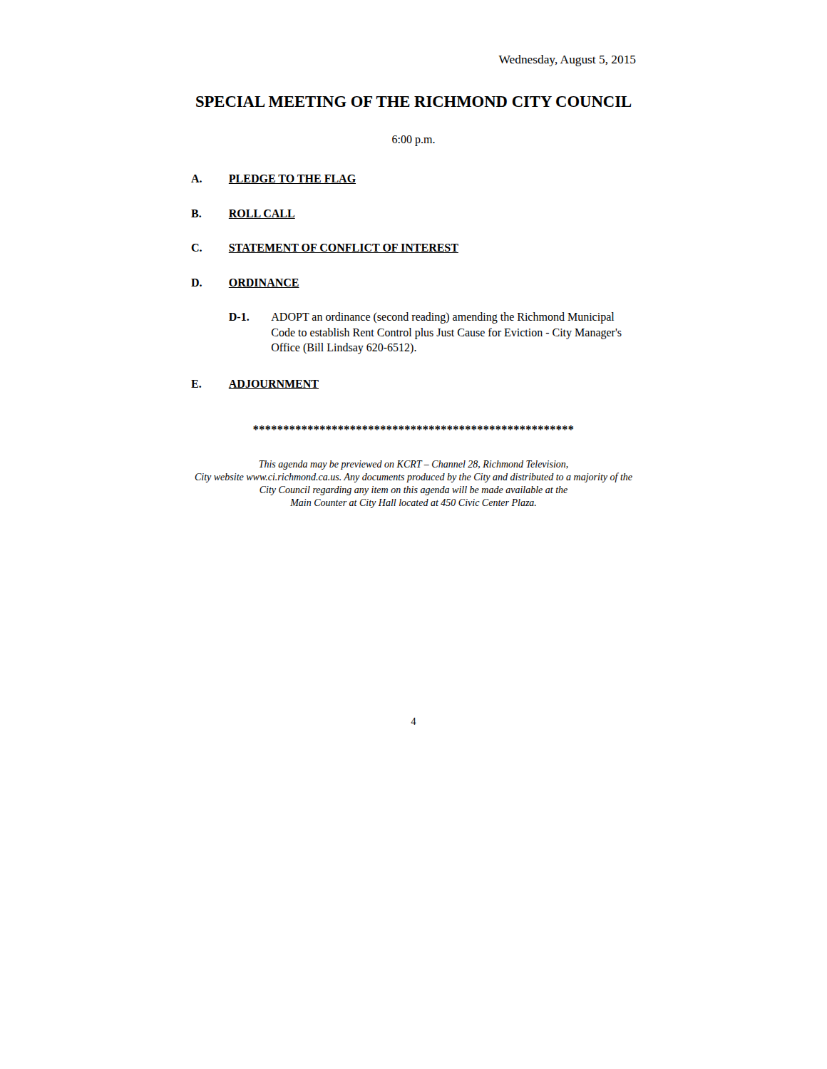Wednesday, August 5, 2015
SPECIAL MEETING OF THE RICHMOND CITY COUNCIL
6:00 p.m.
A.
Pledge to the Flag
B.
Roll Call
C.
Statement of Conflict of Interest
D.
Ordinance
D-1.
ADOPT an ordinance (second reading) amending the Richmond Municipal Code to establish Rent Control plus Just Cause for Eviction - City Manager's Office (Bill Lindsay 620-6512).
E.
Adjournment
*****************************************************
This agenda may be previewed on KCRT – Channel 28, Richmond Television,
City website www.ci.richmond.ca.us. Any documents produced by the City and distributed to a majority of the City Council regarding any item on this agenda will be made available at the
Main Counter at City Hall located at 450 Civic Center Plaza.
4